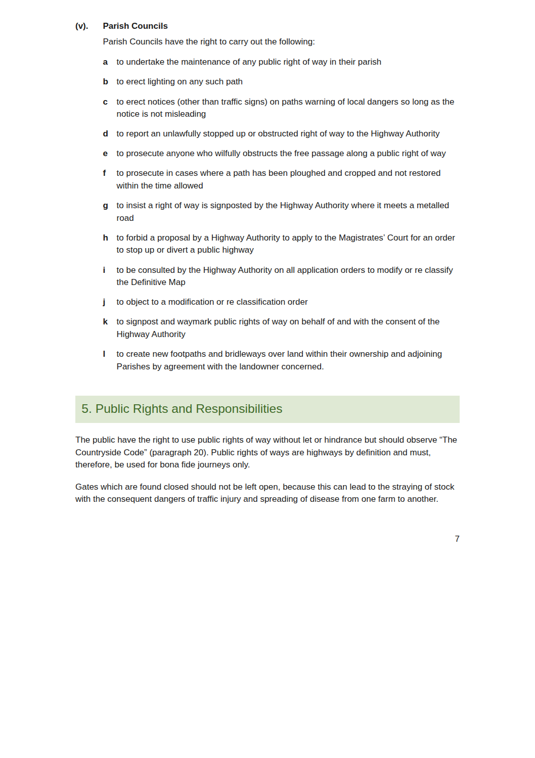(v). Parish Councils
Parish Councils have the right to carry out the following:
ato undertake the maintenance of any public right of way in their parish
bto erect lighting on any such path
cto erect notices (other than traffic signs) on paths warning of local dangers so long as the notice is not misleading
dto report an unlawfully stopped up or obstructed right of way to the Highway Authority
eto prosecute anyone who wilfully obstructs the free passage along a public right of way
fto prosecute in cases where a path has been ploughed and cropped and not restored within the time allowed
gto insist a right of way is signposted by the Highway Authority where it meets a metalled road
hto forbid a proposal by a Highway Authority to apply to the Magistrates’ Court for an order to stop up or divert a public highway
ito be consulted by the Highway Authority on all application orders to modify or re classify the Definitive Map
jto object to a modification or re classification order
kto signpost and waymark public rights of way on behalf of and with the consent of the Highway Authority
lto create new footpaths and bridleways over land within their ownership and adjoining Parishes by agreement with the landowner concerned.
5. Public Rights and Responsibilities
The public have the right to use public rights of way without let or hindrance but should observe “The Countryside Code” (paragraph 20). Public rights of ways are highways by definition and must, therefore, be used for bona fide journeys only.
Gates which are found closed should not be left open, because this can lead to the straying of stock with the consequent dangers of traffic injury and spreading of disease from one farm to another.
7